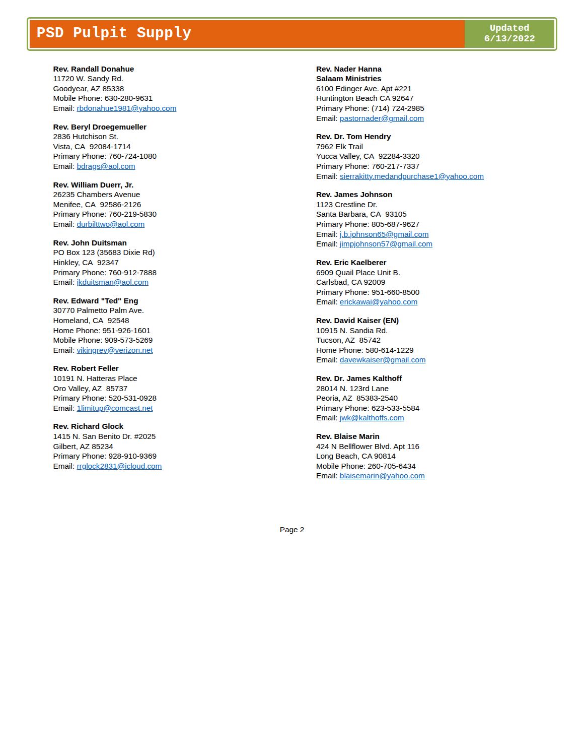PSD Pulpit Supply
Updated 6/13/2022
Rev. Randall Donahue
11720 W. Sandy Rd.
Goodyear, AZ 85338
Mobile Phone: 630-280-9631
Email: rbdonahue1981@yahoo.com
Rev. Beryl Droegemueller
2836 Hutchison St.
Vista, CA 92084-1714
Primary Phone: 760-724-1080
Email: bdrags@aol.com
Rev. William Duerr, Jr.
26235 Chambers Avenue
Menifee, CA 92586-2126
Primary Phone: 760-219-5830
Email: durbilttwo@aol.com
Rev. John Duitsman
PO Box 123 (35683 Dixie Rd)
Hinkley, CA 92347
Primary Phone: 760-912-7888
Email: jkduitsman@aol.com
Rev. Edward "Ted" Eng
30770 Palmetto Palm Ave.
Homeland, CA 92548
Home Phone: 951-926-1601
Mobile Phone: 909-573-5269
Email: vikingrev@verizon.net
Rev. Robert Feller
10191 N. Hatteras Place
Oro Valley, AZ 85737
Primary Phone: 520-531-0928
Email: 1limitup@comcast.net
Rev. Richard Glock
1415 N. San Benito Dr. #2025
Gilbert, AZ 85234
Primary Phone: 928-910-9369
Email: rrglock2831@icloud.com
Rev. Nader Hanna
Salaam Ministries
6100 Edinger Ave. Apt #221
Huntington Beach CA 92647
Primary Phone: (714) 724-2985
Email: pastornader@gmail.com
Rev. Dr. Tom Hendry
7962 Elk Trail
Yucca Valley, CA 92284-3320
Primary Phone: 760-217-7337
Email: sierrakitty.medandpurchase1@yahoo.com
Rev. James Johnson
1123 Crestline Dr.
Santa Barbara, CA 93105
Primary Phone: 805-687-9627
Email: j.b.johnson65@gmail.com
Email: jimpjohnson57@gmail.com
Rev. Eric Kaelberer
6909 Quail Place Unit B.
Carlsbad, CA 92009
Primary Phone: 951-660-8500
Email: erickawai@yahoo.com
Rev. David Kaiser (EN)
10915 N. Sandia Rd.
Tucson, AZ 85742
Home Phone: 580-614-1229
Email: davewkaiser@gmail.com
Rev. Dr. James Kalthoff
28014 N. 123rd Lane
Peoria, AZ 85383-2540
Primary Phone: 623-533-5584
Email: jwk@kalthoffs.com
Rev. Blaise Marin
424 N Bellflower Blvd. Apt 116
Long Beach, CA 90814
Mobile Phone: 260-705-6434
Email: blaisemarin@yahoo.com
Page 2